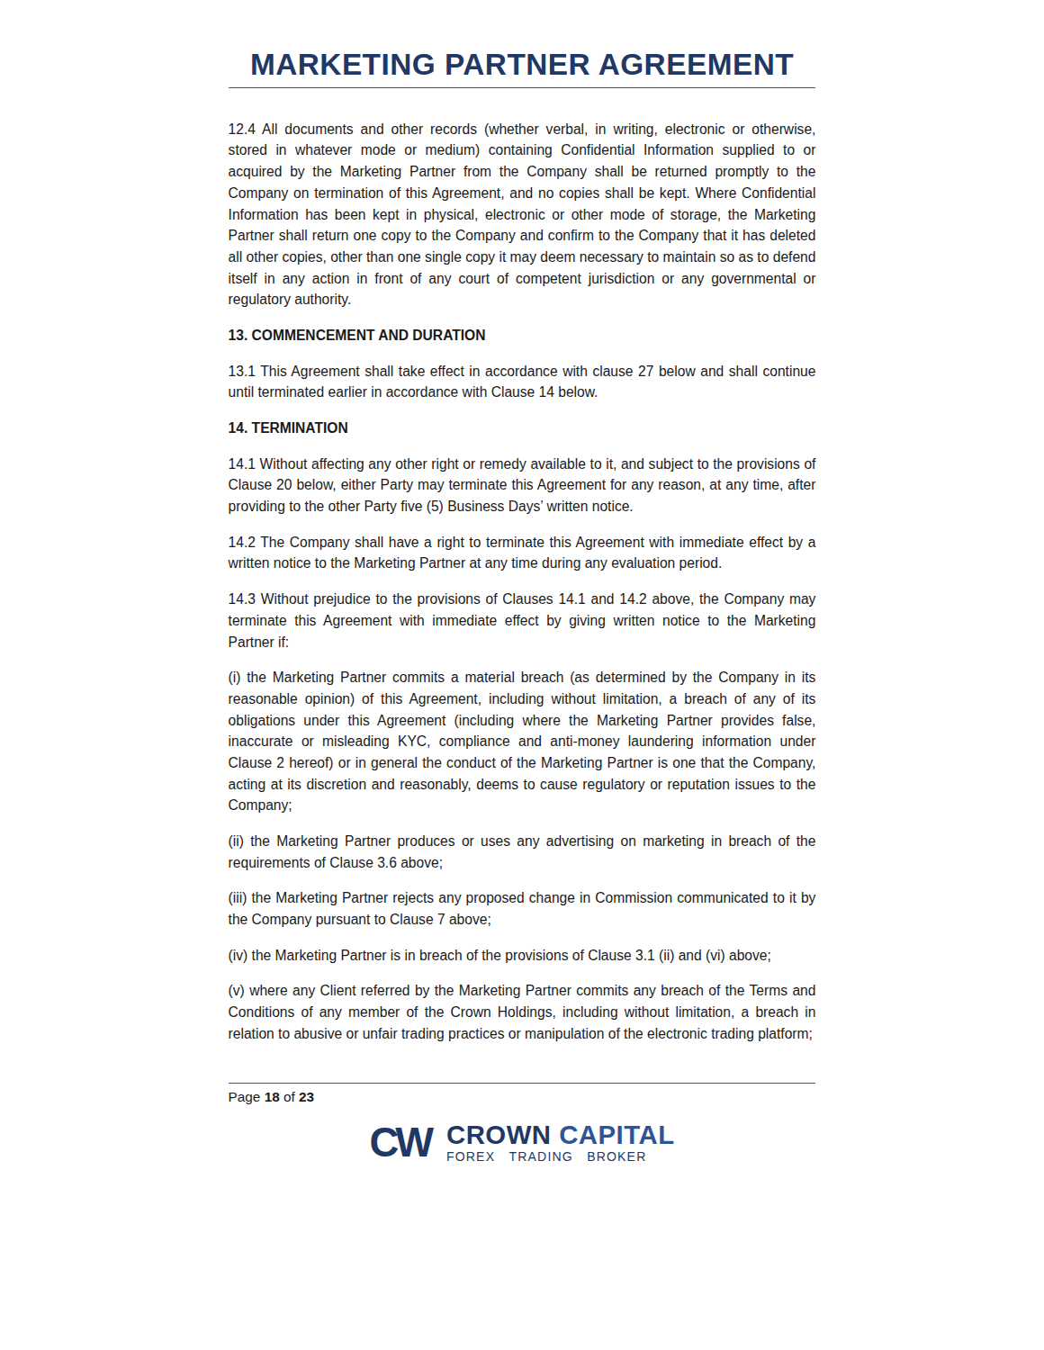MARKETING PARTNER AGREEMENT
12.4 All documents and other records (whether verbal, in writing, electronic or otherwise, stored in whatever mode or medium) containing Confidential Information supplied to or acquired by the Marketing Partner from the Company shall be returned promptly to the Company on termination of this Agreement, and no copies shall be kept. Where Confidential Information has been kept in physical, electronic or other mode of storage, the Marketing Partner shall return one copy to the Company and confirm to the Company that it has deleted all other copies, other than one single copy it may deem necessary to maintain so as to defend itself in any action in front of any court of competent jurisdiction or any governmental or regulatory authority.
13. COMMENCEMENT AND DURATION
13.1 This Agreement shall take effect in accordance with clause 27 below and shall continue until terminated earlier in accordance with Clause 14 below.
14. TERMINATION
14.1 Without affecting any other right or remedy available to it, and subject to the provisions of Clause 20 below, either Party may terminate this Agreement for any reason, at any time, after providing to the other Party five (5) Business Days’ written notice.
14.2 The Company shall have a right to terminate this Agreement with immediate effect by a written notice to the Marketing Partner at any time during any evaluation period.
14.3 Without prejudice to the provisions of Clauses 14.1 and 14.2 above, the Company may terminate this Agreement with immediate effect by giving written notice to the Marketing Partner if:
(i) the Marketing Partner commits a material breach (as determined by the Company in its reasonable opinion) of this Agreement, including without limitation, a breach of any of its obligations under this Agreement (including where the Marketing Partner provides false, inaccurate or misleading KYC, compliance and anti-money laundering information under Clause 2 hereof) or in general the conduct of the Marketing Partner is one that the Company, acting at its discretion and reasonably, deems to cause regulatory or reputation issues to the Company;
(ii) the Marketing Partner produces or uses any advertising on marketing in breach of the requirements of Clause 3.6 above;
(iii) the Marketing Partner rejects any proposed change in Commission communicated to it by the Company pursuant to Clause 7 above;
(iv) the Marketing Partner is in breach of the provisions of Clause 3.1 (ii) and (vi) above;
(v) where any Client referred by the Marketing Partner commits any breach of the Terms and Conditions of any member of the Crown Holdings, including without limitation, a breach in relation to abusive or unfair trading practices or manipulation of the electronic trading platform;
Page 18 of 23
CW
CROWN CAPITAL
FOREX TRADING BROKER